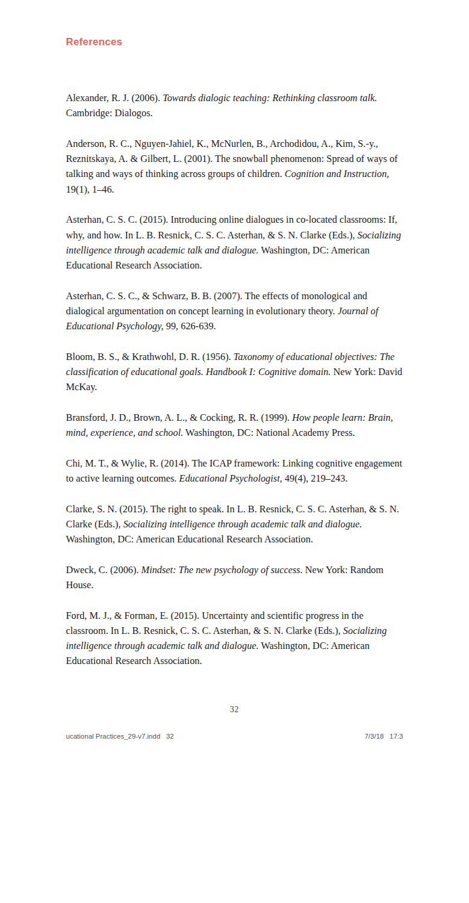References
Alexander, R. J. (2006). Towards dialogic teaching: Rethinking classroom talk. Cambridge: Dialogos.
Anderson, R. C., Nguyen-Jahiel, K., McNurlen, B., Archodidou, A., Kim, S.-y., Reznitskaya, A. & Gilbert, L. (2001). The snowball phenomenon: Spread of ways of talking and ways of thinking across groups of children. Cognition and Instruction, 19(1), 1–46.
Asterhan, C. S. C. (2015). Introducing online dialogues in co-located classrooms: If, why, and how. In L. B. Resnick, C. S. C. Asterhan, & S. N. Clarke (Eds.), Socializing intelligence through academic talk and dialogue. Washington, DC: American Educational Research Association.
Asterhan, C. S. C., & Schwarz, B. B. (2007). The effects of monological and dialogical argumentation on concept learning in evolutionary theory. Journal of Educational Psychology, 99, 626-639.
Bloom, B. S., & Krathwohl, D. R. (1956). Taxonomy of educational objectives: The classification of educational goals. Handbook I: Cognitive domain. New York: David McKay.
Bransford, J. D., Brown, A. L., & Cocking, R. R. (1999). How people learn: Brain, mind, experience, and school. Washington, DC: National Academy Press.
Chi, M. T., & Wylie, R. (2014). The ICAP framework: Linking cognitive engagement to active learning outcomes. Educational Psychologist, 49(4), 219–243.
Clarke, S. N. (2015). The right to speak. In L. B. Resnick, C. S. C. Asterhan, & S. N. Clarke (Eds.), Socializing intelligence through academic talk and dialogue. Washington, DC: American Educational Research Association.
Dweck, C. (2006). Mindset: The new psychology of success. New York: Random House.
Ford, M. J., & Forman, E. (2015). Uncertainty and scientific progress in the classroom. In L. B. Resnick, C. S. C. Asterhan, & S. N. Clarke (Eds.), Socializing intelligence through academic talk and dialogue. Washington, DC: American Educational Research Association.
32
ucational Practices_29-v7.indd 32 7/3/18 17:3